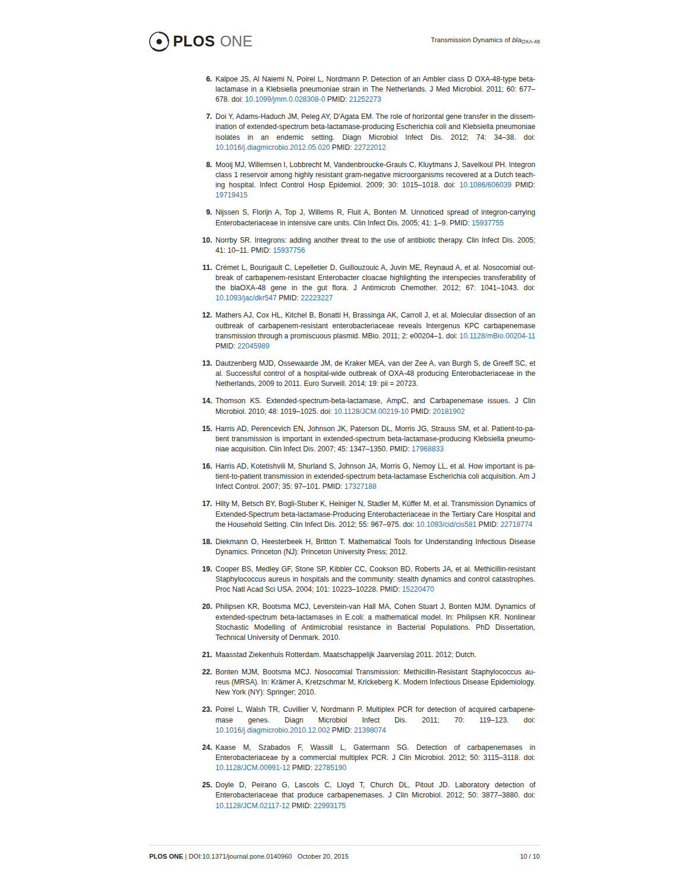PLOS ONE
Transmission Dynamics of bla OXA-48
6. Kalpoe JS, Al Naiemi N, Poirel L, Nordmann P. Detection of an Ambler class D OXA-48-type beta-lactamase in a Klebsiella pneumoniae strain in The Netherlands. J Med Microbiol. 2011; 60: 677–678. doi: 10.1099/jmm.0.028308-0 PMID: 21252273
7. Doi Y, Adams-Haduch JM, Peleg AY, D'Agata EM. The role of horizontal gene transfer in the dissemination of extended-spectrum beta-lactamase-producing Escherichia coli and Klebsiella pneumoniae isolates in an endemic setting. Diagn Microbiol Infect Dis. 2012; 74: 34–38. doi: 10.1016/j.diagmicrobio.2012.05.020 PMID: 22722012
8. Mooij MJ, Willemsen I, Lobbrecht M, Vandenbroucke-Grauls C, Kluytmans J, Savelkoul PH. Integron class 1 reservoir among highly resistant gram-negative microorganisms recovered at a Dutch teaching hospital. Infect Control Hosp Epidemiol. 2009; 30: 1015–1018. doi: 10.1086/606039 PMID: 19719415
9. Nijssen S, Florijn A, Top J, Willems R, Fluit A, Bonten M. Unnoticed spread of integron-carrying Enterobacteriaceae in intensive care units. Clin Infect Dis. 2005; 41: 1–9. PMID: 15937755
10. Norrby SR. Integrons: adding another threat to the use of antibiotic therapy. Clin Infect Dis. 2005; 41: 10–11. PMID: 15937756
11. Crémet L, Bourigault C, Lepelletier D, Guillouzouic A, Juvin ME, Reynaud A, et al. Nosocomial outbreak of carbapenem-resistant Enterobacter cloacae highlighting the interspecies transferability of the blaOXA-48 gene in the gut flora. J Antimicrob Chemother. 2012; 67: 1041–1043. doi: 10.1093/jac/dkr547 PMID: 22223227
12. Mathers AJ, Cox HL, Kitchel B, Bonatti H, Brassinga AK, Carroll J, et al. Molecular dissection of an outbreak of carbapenem-resistant enterobacteriaceae reveals Intergenus KPC carbapenemase transmission through a promiscuous plasmid. MBio. 2011; 2: e00204–1. doi: 10.1128/mBio.00204-11 PMID: 22045989
13. Dautzenberg MJD, Ossewaarde JM, de Kraker MEA, van der Zee A, van Burgh S, de Greeff SC, et al. Successful control of a hospital-wide outbreak of OXA-48 producing Enterobacteriaceae in the Netherlands, 2009 to 2011. Euro Surveill. 2014; 19: pii = 20723.
14. Thomson KS. Extended-spectrum-beta-lactamase, AmpC, and Carbapenemase issues. J Clin Microbiol. 2010; 48: 1019–1025. doi: 10.1128/JCM.00219-10 PMID: 20181902
15. Harris AD, Perencevich EN, Johnson JK, Paterson DL, Morris JG, Strauss SM, et al. Patient-to-patient transmission is important in extended-spectrum beta-lactamase-producing Klebsiella pneumoniae acquisition. Clin Infect Dis. 2007; 45: 1347–1350. PMID: 17968833
16. Harris AD, Kotetishvili M, Shurland S, Johnson JA, Morris G, Nemoy LL, et al. How important is patient-to-patient transmission in extended-spectrum beta-lactamase Escherichia coli acquisition. Am J Infect Control. 2007; 35: 97–101. PMID: 17327188
17. Hilty M, Betsch BY, Bogli-Stuber K, Heiniger N, Stadler M, Küffer M, et al. Transmission Dynamics of Extended-Spectrum beta-lactamase-Producing Enterobacteriaceae in the Tertiary Care Hospital and the Household Setting. Clin Infect Dis. 2012; 55: 967–975. doi: 10.1093/cid/cis581 PMID: 22718774
18. Diekmann O, Heesterbeek H, Britton T. Mathematical Tools for Understanding Infectious Disease Dynamics. Princeton (NJ): Princeton University Press; 2012.
19. Cooper BS, Medley GF, Stone SP, Kibbler CC, Cookson BD, Roberts JA, et al. Methicillin-resistant Staphylococcus aureus in hospitals and the community: stealth dynamics and control catastrophes. Proc Natl Acad Sci USA. 2004; 101: 10223–10228. PMID: 15220470
20. Philipsen KR, Bootsma MCJ, Leverstein-van Hall MA, Cohen Stuart J, Bonten MJM. Dynamics of extended-spectrum beta-lactamases in E.coli: a mathematical model. In: Philipsen KR. Nonlinear Stochastic Modelling of Antimicrobial resistance in Bacterial Populations. PhD Dissertation, Technical University of Denmark. 2010.
21. Maasstad Ziekenhuis Rotterdam. Maatschappelijk Jaarverslag 2011. 2012; Dutch.
22. Bonten MJM, Bootsma MCJ. Nosocomial Transmission: Methicillin-Resistant Staphylococcus aureus (MRSA). In: Krämer A, Kretzschmar M, Krickeberg K. Modern Infectious Disease Epidemiology. New York (NY): Springer; 2010.
23. Poirel L, Walsh TR, Cuvillier V, Nordmann P. Multiplex PCR for detection of acquired carbapenemase genes. Diagn Microbiol Infect Dis. 2011; 70: 119–123. doi: 10.1016/j.diagmicrobio.2010.12.002 PMID: 21398074
24. Kaase M, Szabados F, Wassill L, Gatermann SG. Detection of carbapenemases in Enterobacteriaceae by a commercial multiplex PCR. J Clin Microbiol. 2012; 50: 3115–3118. doi: 10.1128/JCM.00991-12 PMID: 22785190
25. Doyle D, Peirano G, Lascols C, Lloyd T, Church DL, Pitout JD. Laboratory detection of Enterobacteriaceae that produce carbapenemases. J Clin Microbiol. 2012; 50: 3877–3880. doi: 10.1128/JCM.02117-12 PMID: 22993175
PLOS ONE | DOI:10.1371/journal.pone.0140960 October 20, 2015
10 / 10